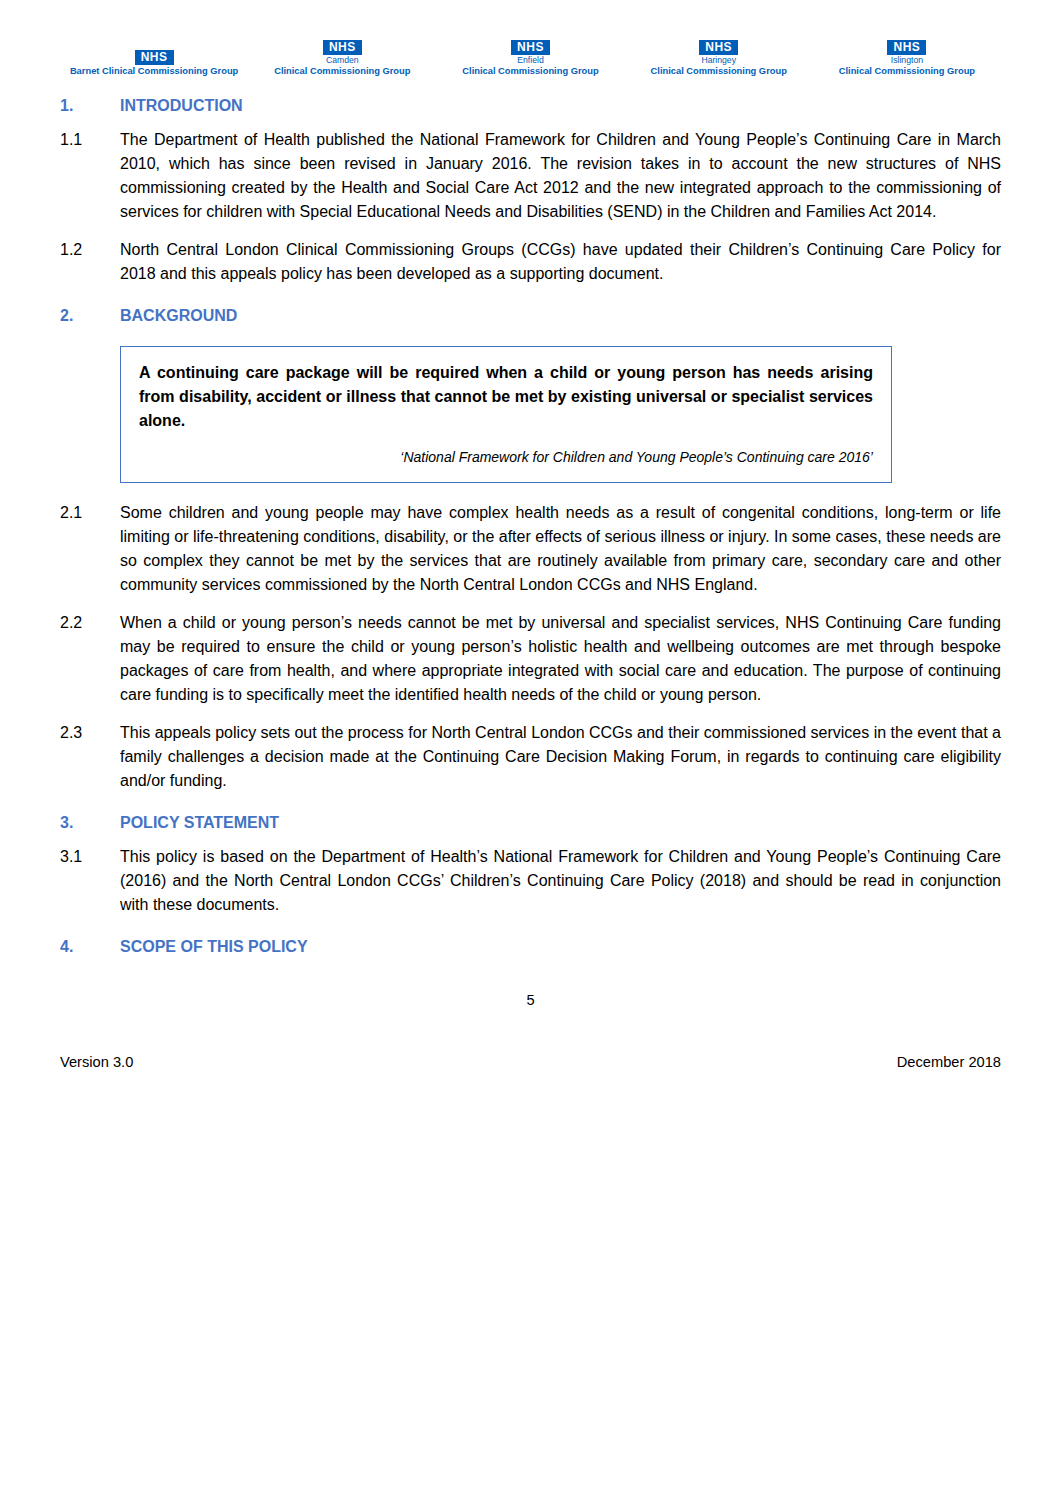NHS Barnet Clinical Commissioning Group
NHS Camden Clinical Commissioning Group
NHS Enfield Clinical Commissioning Group
NHS Haringey Clinical Commissioning Group
NHS Islington Clinical Commissioning Group
1. INTRODUCTION
1.1
The Department of Health published the National Framework for Children and Young People’s Continuing Care in March 2010, which has since been revised in January 2016. The revision takes in to account the new structures of NHS commissioning created by the Health and Social Care Act 2012 and the new integrated approach to the commissioning of services for children with Special Educational Needs and Disabilities (SEND) in the Children and Families Act 2014.
1.2
North Central London Clinical Commissioning Groups (CCGs) have updated their Children’s Continuing Care Policy for 2018 and this appeals policy has been developed as a supporting document.
2. BACKGROUND
A continuing care package will be required when a child or young person has needs arising from disability, accident or illness that cannot be met by existing universal or specialist services alone.
‘National Framework for Children and Young People’s Continuing care 2016’
2.1
Some children and young people may have complex health needs as a result of congenital conditions, long-term or life limiting or life-threatening conditions, disability, or the after effects of serious illness or injury. In some cases, these needs are so complex they cannot be met by the services that are routinely available from primary care, secondary care and other community services commissioned by the North Central London CCGs and NHS England.
2.2
When a child or young person’s needs cannot be met by universal and specialist services, NHS Continuing Care funding may be required to ensure the child or young person’s holistic health and wellbeing outcomes are met through bespoke packages of care from health, and where appropriate integrated with social care and education. The purpose of continuing care funding is to specifically meet the identified health needs of the child or young person.
2.3
This appeals policy sets out the process for North Central London CCGs and their commissioned services in the event that a family challenges a decision made at the Continuing Care Decision Making Forum, in regards to continuing care eligibility and/or funding.
3. POLICY STATEMENT
3.1
This policy is based on the Department of Health’s National Framework for Children and Young People’s Continuing Care (2016) and the North Central London CCGs’ Children’s Continuing Care Policy (2018) and should be read in conjunction with these documents.
4. SCOPE OF THIS POLICY
5
Version 3.0
December 2018